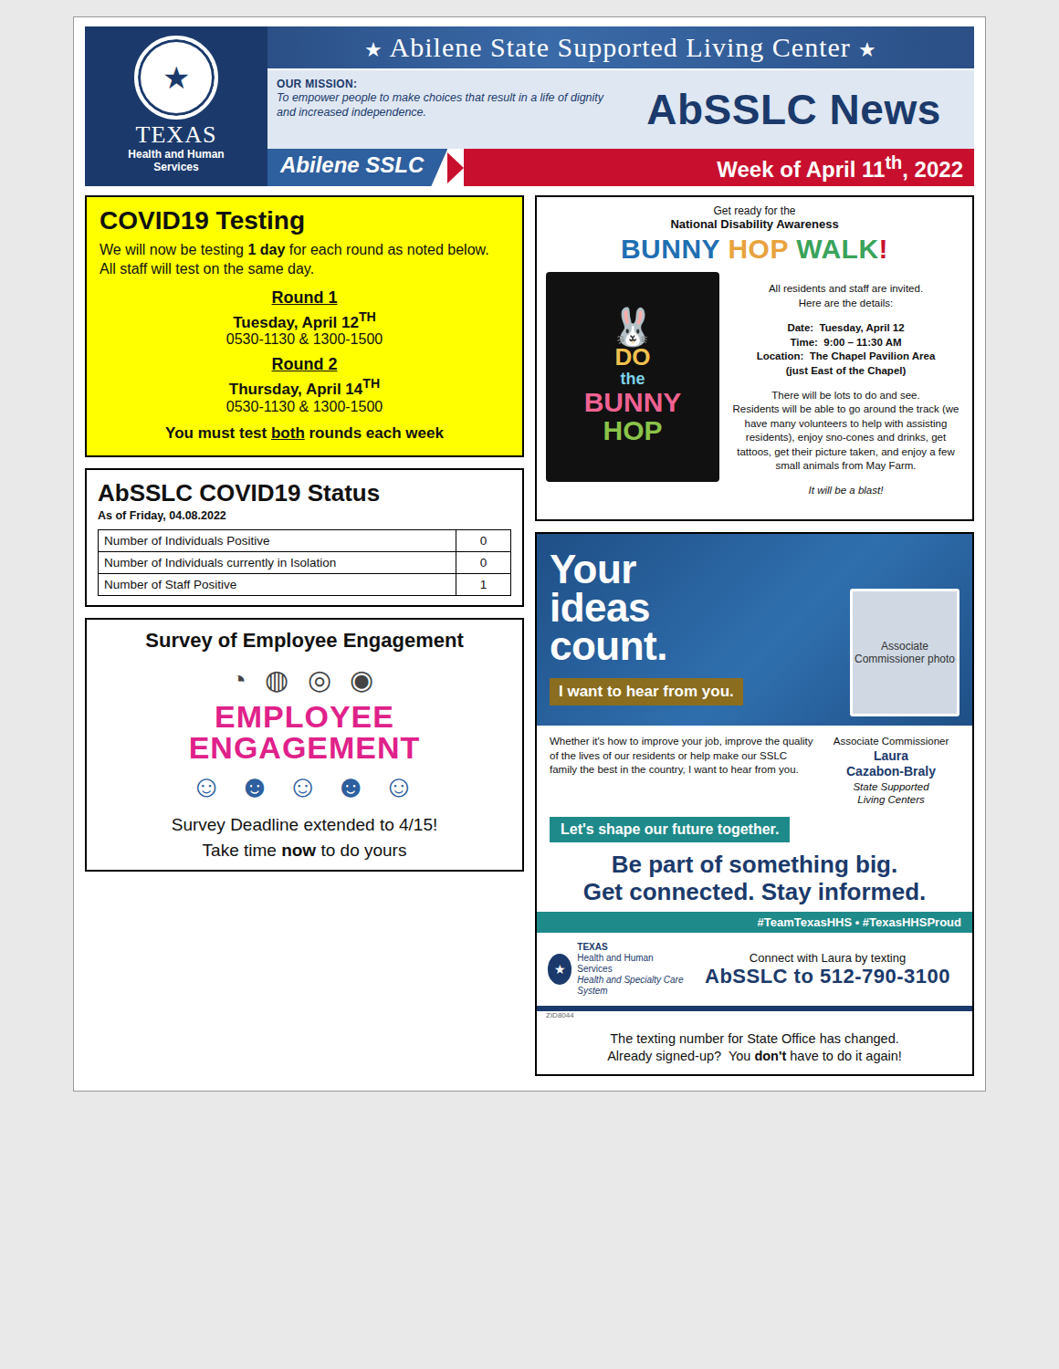★
TEXAS
Health and Human
Services
★ Abilene State Supported Living Center ★
OUR MISSION: To empower people to make choices that result in a life of dignity and increased independence.
AbSSLC News
Abilene SSLC
Week of April 11th, 2022
COVID19 Testing
We will now be testing 1 day for each round as noted below. All staff will test on the same day.
Round 1
Tuesday, April 12TH
0530-1130 & 1300-1500
Round 2
Thursday, April 14TH
0530-1130 & 1300-1500
You must test both rounds each week
AbSSLC COVID19 Status
As of Friday, 04.08.2022
| Number of Individuals Positive | 0 |
| Number of Individuals currently in Isolation | 0 |
| Number of Staff Positive | 1 |
Survey of Employee Engagement
◔ ◍ ◎ ◉
EMPLOYEE ENGAGEMENT
☺ ☻ ☺ ☻ ☺
Survey Deadline extended to 4/15! Take time now to do yours
Get ready for the National Disability Awareness
BUNNY HOP WALK!
🐰
DO
the
BUNNY
HOP
All residents and staff are invited.
Here are the details:
Date: Tuesday, April 12
Time: 9:00 – 11:30 AM
Location: The Chapel Pavilion Area
(just East of the Chapel)
There will be lots to do and see.
Residents will be able to go around the track (we have many volunteers to help with assisting residents), enjoy sno-cones and drinks, get tattoos, get their picture taken, and enjoy a few small animals from May Farm.
It will be a blast!
Your
ideas
count.
Associate Commissioner photo
I want to hear from you.
Whether it's how to improve your job, improve the quality of the lives of our residents or help make our SSLC family the best in the country, I want to hear from you.
Associate Commissioner
Laura
Cazabon-Braly
State Supported
Living Centers
Let's shape our future together.
Be part of something big.
Get connected. Stay informed.
#TeamTexasHHS • #TexasHHSProud
★
TEXAS
Health and Human Services
Health and Specialty Care System
Connect with Laura by texting
AbSSLC to 512-790-3100
ZID8044
The texting number for State Office has changed.
Already signed-up? You don't have to do it again!